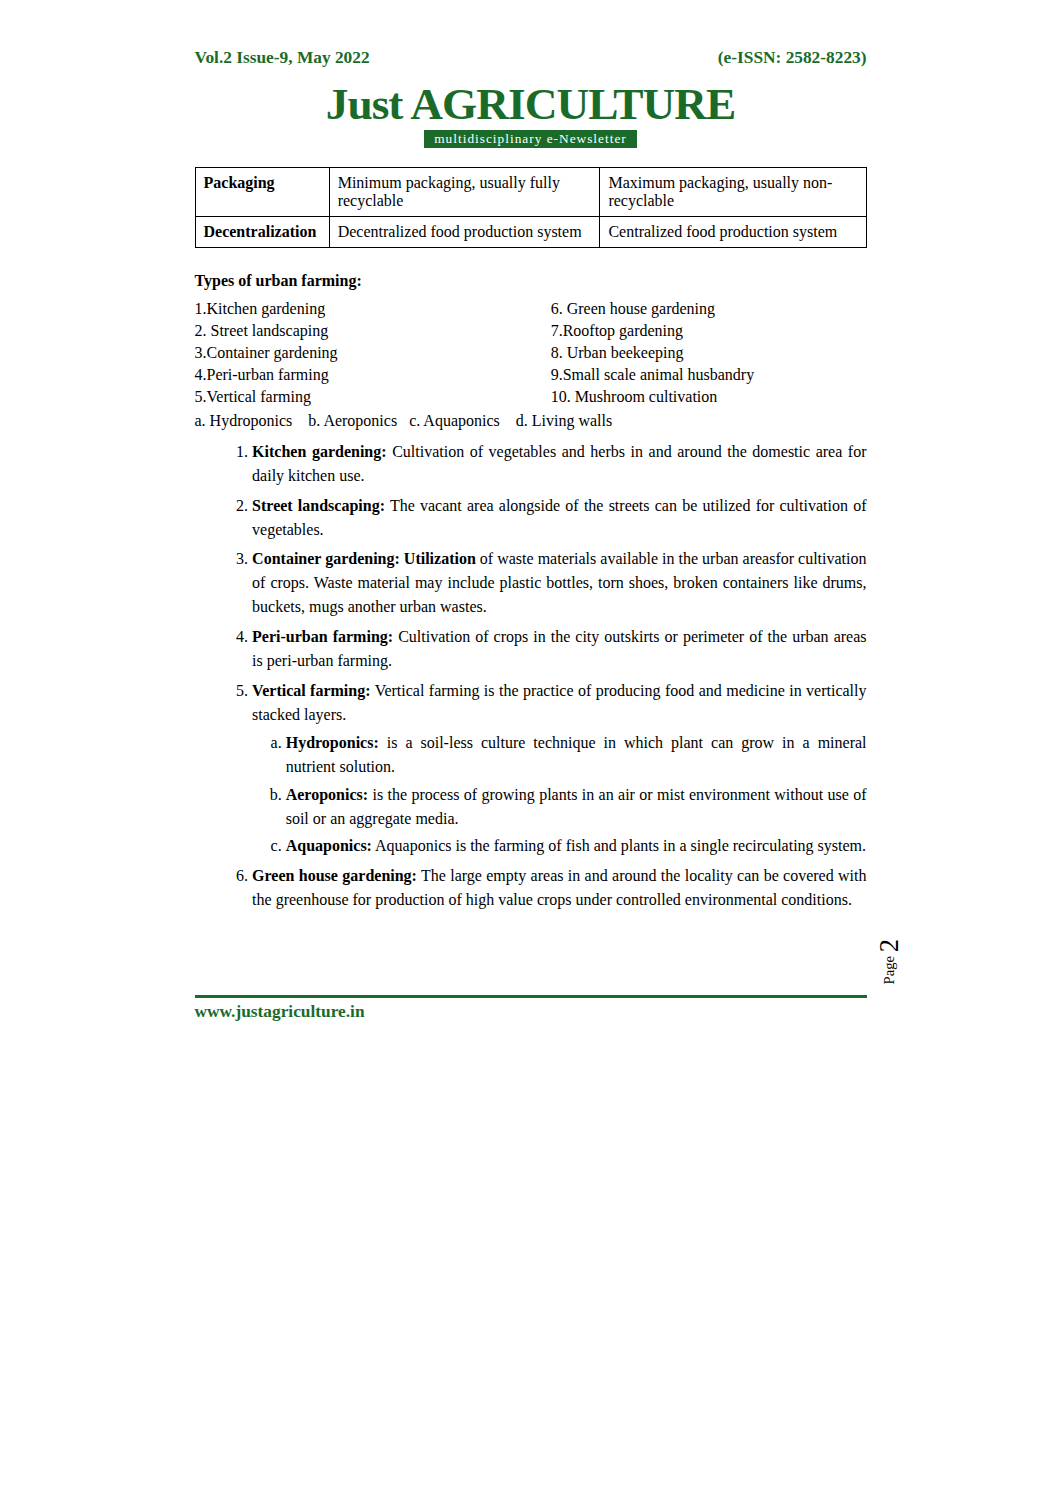Vol.2 Issue-9, May 2022
(e-ISSN: 2582-8223)
Just AGRICULTURE
multidisciplinary e-Newsletter
| Packaging | Minimum packaging, usually fully recyclable | Maximum packaging, usually non-recyclable |
| Decentralization | Decentralized food production system | Centralized food production system |
Types of urban farming:
| 1.Kitchen gardening | 6. Green house gardening |
| 2. Street landscaping | 7.Rooftop gardening |
| 3.Container gardening | 8. Urban beekeeping |
| 4.Peri-urban farming | 9.Small scale animal husbandry |
| 5.Vertical farming | 10. Mushroom cultivation |
a. Hydroponics b. Aeroponics c. Aquaponics d. Living walls
Kitchen gardening: Cultivation of vegetables and herbs in and around the domestic area for daily kitchen use.
Street landscaping: The vacant area alongside of the streets can be utilized for cultivation of vegetables.
Container gardening: Utilization of waste materials available in the urban areasfor cultivation of crops. Waste material may include plastic bottles, torn shoes, broken containers like drums, buckets, mugs another urban wastes.
Peri-urban farming: Cultivation of crops in the city outskirts or perimeter of the urban areas is peri-urban farming.
Vertical farming: Vertical farming is the practice of producing food and medicine in vertically stacked layers.
Hydroponics: is a soil-less culture technique in which plant can grow in a mineral nutrient solution.
Aeroponics: is the process of growing plants in an air or mist environment without use of soil or an aggregate media.
Aquaponics: Aquaponics is the farming of fish and plants in a single recirculating system.
Green house gardening: The large empty areas in and around the locality can be covered with the greenhouse for production of high value crops under controlled environmental conditions.
Page 2
www.justagriculture.in